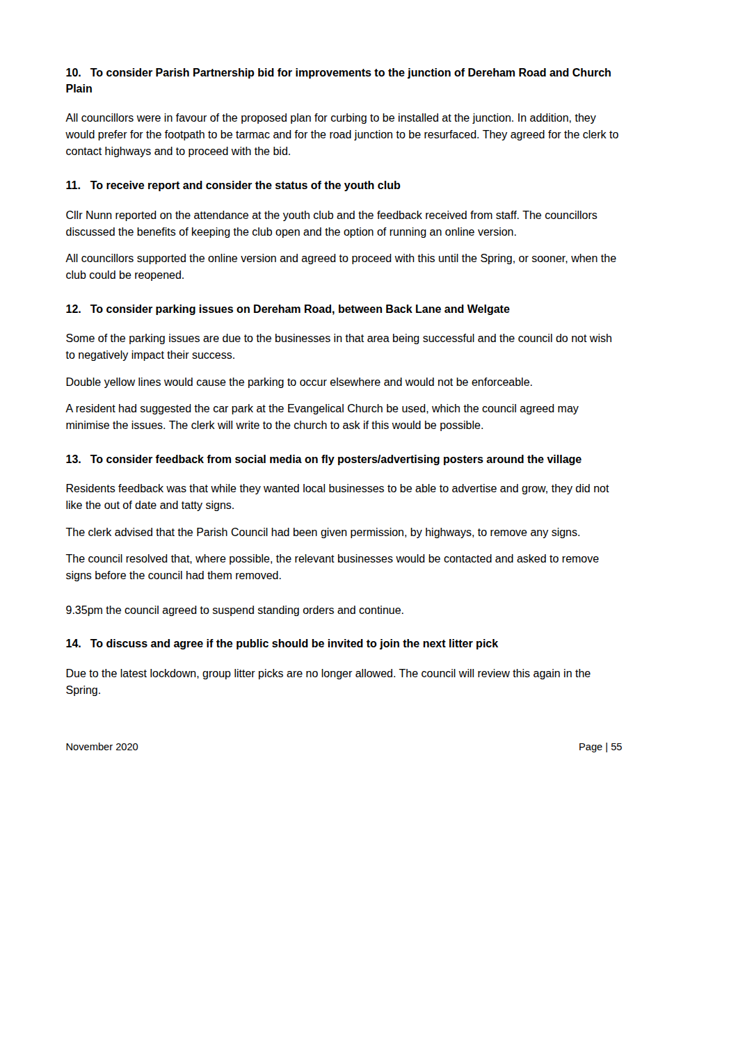10. To consider Parish Partnership bid for improvements to the junction of Dereham Road and Church Plain
All councillors were in favour of the proposed plan for curbing to be installed at the junction. In addition, they would prefer for the footpath to be tarmac and for the road junction to be resurfaced. They agreed for the clerk to contact highways and to proceed with the bid.
11. To receive report and consider the status of the youth club
Cllr Nunn reported on the attendance at the youth club and the feedback received from staff. The councillors discussed the benefits of keeping the club open and the option of running an online version.
All councillors supported the online version and agreed to proceed with this until the Spring, or sooner, when the club could be reopened.
12. To consider parking issues on Dereham Road, between Back Lane and Welgate
Some of the parking issues are due to the businesses in that area being successful and the council do not wish to negatively impact their success.
Double yellow lines would cause the parking to occur elsewhere and would not be enforceable.
A resident had suggested the car park at the Evangelical Church be used, which the council agreed may minimise the issues. The clerk will write to the church to ask if this would be possible.
13. To consider feedback from social media on fly posters/advertising posters around the village
Residents feedback was that while they wanted local businesses to be able to advertise and grow, they did not like the out of date and tatty signs.
The clerk advised that the Parish Council had been given permission, by highways, to remove any signs.
The council resolved that, where possible, the relevant businesses would be contacted and asked to remove signs before the council had them removed.
9.35pm the council agreed to suspend standing orders and continue.
14. To discuss and agree if the public should be invited to join the next litter pick
Due to the latest lockdown, group litter picks are no longer allowed. The council will review this again in the Spring.
November 2020 Page | 55